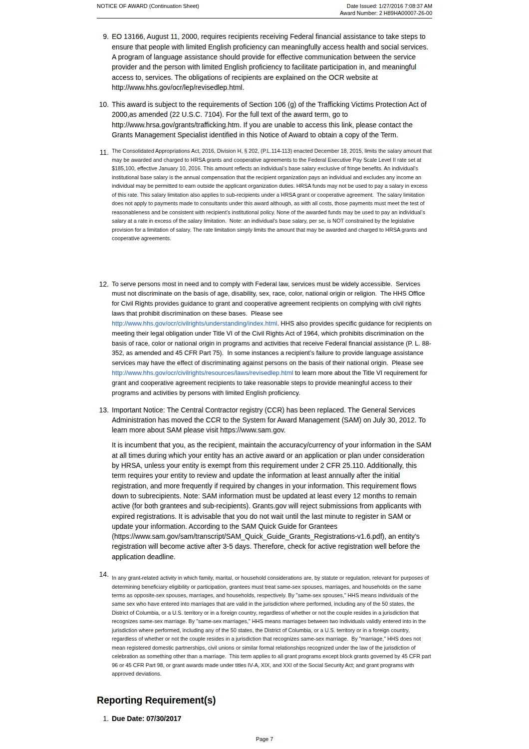NOTICE OF AWARD (Continuation Sheet)
Date Issued: 1/27/2016 7:08:37 AM
Award Number: 2 H89HA00007-26-00
9. EO 13166, August 11, 2000, requires recipients receiving Federal financial assistance to take steps to ensure that people with limited English proficiency can meaningfully access health and social services. A program of language assistance should provide for effective communication between the service provider and the person with limited English proficiency to facilitate participation in, and meaningful access to, services. The obligations of recipients are explained on the OCR website at http://www.hhs.gov/ocr/lep/revisedlep.html.
10. This award is subject to the requirements of Section 106 (g) of the Trafficking Victims Protection Act of 2000,as amended (22 U.S.C. 7104). For the full text of the award term, go to http://www.hrsa.gov/grants/trafficking.htm. If you are unable to access this link, please contact the Grants Management Specialist identified in this Notice of Award to obtain a copy of the Term.
11. The Consolidated Appropriations Act, 2016, Division H, § 202, (P.L.114-113) enacted December 18, 2015, limits the salary amount that may be awarded and charged to HRSA grants and cooperative agreements to the Federal Executive Pay Scale Level II rate set at $185,100, effective January 10, 2016. This amount reflects an individual’s base salary exclusive of fringe benefits. An individual's institutional base salary is the annual compensation that the recipient organization pays an individual and excludes any income an individual may be permitted to earn outside the applicant organization duties. HRSA funds may not be used to pay a salary in excess of this rate. This salary limitation also applies to sub-recipients under a HRSA grant or cooperative agreement. The salary limitation does not apply to payments made to consultants under this award although, as with all costs, those payments must meet the test of reasonableness and be consistent with recipient’s institutional policy. None of the awarded funds may be used to pay an individual’s salary at a rate in excess of the salary limitation. Note: an individual's base salary, per se, is NOT constrained by the legislative provision for a limitation of salary. The rate limitation simply limits the amount that may be awarded and charged to HRSA grants and cooperative agreements.
12. To serve persons most in need and to comply with Federal law, services must be widely accessible. Services must not discriminate on the basis of age, disability, sex, race, color, national origin or religion. The HHS Office for Civil Rights provides guidance to grant and cooperative agreement recipients on complying with civil rights laws that prohibit discrimination on these bases. Please see http://www.hhs.gov/ocr/civilrights/understanding/index.html. HHS also provides specific guidance for recipients on meeting their legal obligation under Title VI of the Civil Rights Act of 1964, which prohibits discrimination on the basis of race, color or national origin in programs and activities that receive Federal financial assistance (P. L. 88-352, as amended and 45 CFR Part 75). In some instances a recipient’s failure to provide language assistance services may have the effect of discriminating against persons on the basis of their national origin. Please see http://www.hhs.gov/ocr/civilrights/resources/laws/revisedlep.html to learn more about the Title VI requirement for grant and cooperative agreement recipients to take reasonable steps to provide meaningful access to their programs and activities by persons with limited English proficiency.
13.
Important Notice: The Central Contractor registry (CCR) has been replaced. The General Services Administration has moved the CCR to the System for Award Management (SAM) on July 30, 2012. To learn more about SAM please visit https://www.sam.gov.
It is incumbent that you, as the recipient, maintain the accuracy/currency of your information in the SAM at all times during which your entity has an active award or an application or plan under consideration by HRSA, unless your entity is exempt from this requirement under 2 CFR 25.110. Additionally, this term requires your entity to review and update the information at least annually after the initial registration, and more frequently if required by changes in your information. This requirement flows down to subrecipients. Note: SAM information must be updated at least every 12 months to remain active (for both grantees and sub-recipients). Grants.gov will reject submissions from applicants with expired registrations. It is advisable that you do not wait until the last minute to register in SAM or update your information. According to the SAM Quick Guide for Grantees (https://www.sam.gov/sam/transcript/SAM_Quick_Guide_Grants_Registrations-v1.6.pdf), an entity’s registration will become active after 3-5 days. Therefore, check for active registration well before the application deadline.
14.
In any grant-related activity in which family, marital, or household considerations are, by statute or regulation, relevant for purposes of determining beneficiary eligibility or participation, grantees must treat same-sex spouses, marriages, and households on the same terms as opposite-sex spouses, marriages, and households, respectively. By "same-sex spouses," HHS means individuals of the same sex who have entered into marriages that are valid in the jurisdiction where performed, including any of the 50 states, the District of Columbia, or a U.S. territory or in a foreign country, regardless of whether or not the couple resides in a jurisdiction that recognizes same-sex marriage. By "same-sex marriages," HHS means marriages between two individuals validly entered into in the jurisdiction where performed, including any of the 50 states, the District of Columbia, or a U.S. territory or in a foreign country, regardless of whether or not the couple resides in a jurisdiction that recognizes same-sex marriage. By "marriage," HHS does not mean registered domestic partnerships, civil unions or similar formal relationships recognized under the law of the jurisdiction of celebration as something other than a marriage. This term applies to all grant programs except block grants governed by 45 CFR part 96 or 45 CFR Part 98, or grant awards made under titles IV-A, XIX, and XXI of the Social Security Act; and grant programs with approved deviations.
Reporting Requirement(s)
1. Due Date: 07/30/2017
Page 7